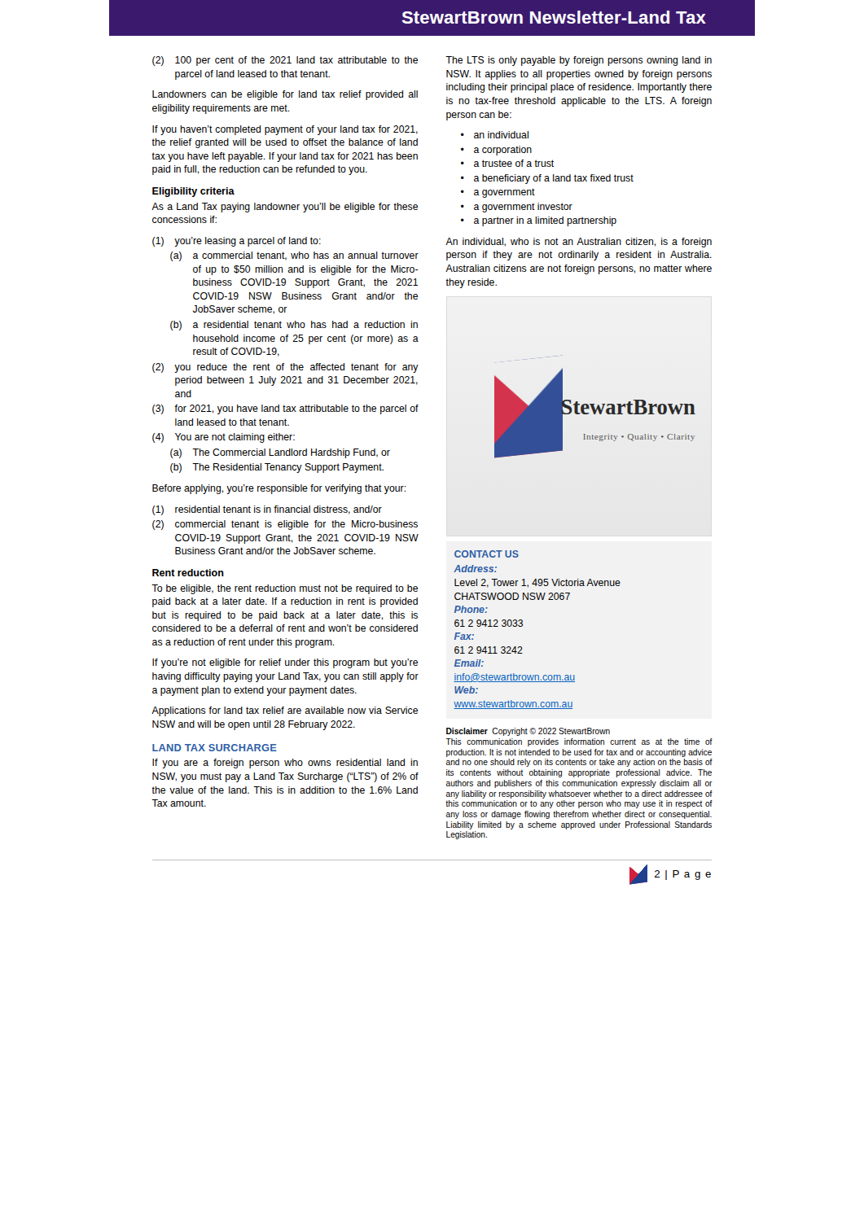StewartBrown Newsletter-Land Tax
(2)
100 per cent of the 2021 land tax attributable to the parcel of land leased to that tenant.
Landowners can be eligible for land tax relief provided all eligibility requirements are met.
If you haven’t completed payment of your land tax for 2021, the relief granted will be used to offset the balance of land tax you have left payable. If your land tax for 2021 has been paid in full, the reduction can be refunded to you.
Eligibility criteria
As a Land Tax paying landowner you’ll be eligible for these concessions if:
(1)
you’re leasing a parcel of land to:
(a)
a commercial tenant, who has an annual turnover of up to $50 million and is eligible for the Micro-business COVID-19 Support Grant, the 2021 COVID-19 NSW Business Grant and/or the JobSaver scheme, or
(b)
a residential tenant who has had a reduction in household income of 25 per cent (or more) as a result of COVID-19,
(2)
you reduce the rent of the affected tenant for any period between 1 July 2021 and 31 December 2021, and
(3)
for 2021, you have land tax attributable to the parcel of land leased to that tenant.
(4)
You are not claiming either:
(a)
The Commercial Landlord Hardship Fund, or
(b)
The Residential Tenancy Support Payment.
Before applying, you’re responsible for verifying that your:
(1)
residential tenant is in financial distress, and/or
(2)
commercial tenant is eligible for the Micro-business COVID-19 Support Grant, the 2021 COVID-19 NSW Business Grant and/or the JobSaver scheme.
Rent reduction
To be eligible, the rent reduction must not be required to be paid back at a later date. If a reduction in rent is provided but is required to be paid back at a later date, this is considered to be a deferral of rent and won’t be considered as a reduction of rent under this program.
If you’re not eligible for relief under this program but you’re having difficulty paying your Land Tax, you can still apply for a payment plan to extend your payment dates.
Applications for land tax relief are available now via Service NSW and will be open until 28 February 2022.
LAND TAX SURCHARGE
If you are a foreign person who owns residential land in NSW, you must pay a Land Tax Surcharge (“LTS”) of 2% of the value of the land. This is in addition to the 1.6% Land Tax amount.
The LTS is only payable by foreign persons owning land in NSW. It applies to all properties owned by foreign persons including their principal place of residence. Importantly there is no tax-free threshold applicable to the LTS. A foreign person can be:
an individual
a corporation
a trustee of a trust
a beneficiary of a land tax fixed trust
a government
a government investor
a partner in a limited partnership
An individual, who is not an Australian citizen, is a foreign person if they are not ordinarily a resident in Australia. Australian citizens are not foreign persons, no matter where they reside.
StewartBrown
Integrity • Quality • Clarity
CONTACT US
Address:
Level 2, Tower 1, 495 Victoria Avenue
CHATSWOOD NSW 2067
Phone:
61 2 9412 3033
Fax:
61 2 9411 3242
Email:
info@stewartbrown.com.au
Web:
www.stewartbrown.com.au
Disclaimer Copyright © 2022 StewartBrown
This communication provides information current as at the time of production. It is not intended to be used for tax and or accounting advice and no one should rely on its contents or take any action on the basis of its contents without obtaining appropriate professional advice. The authors and publishers of this communication expressly disclaim all or any liability or responsibility whatsoever whether to a direct addressee of this communication or to any other person who may use it in respect of any loss or damage flowing therefrom whether direct or consequential. Liability limited by a scheme approved under Professional Standards Legislation.
2 | P a g e